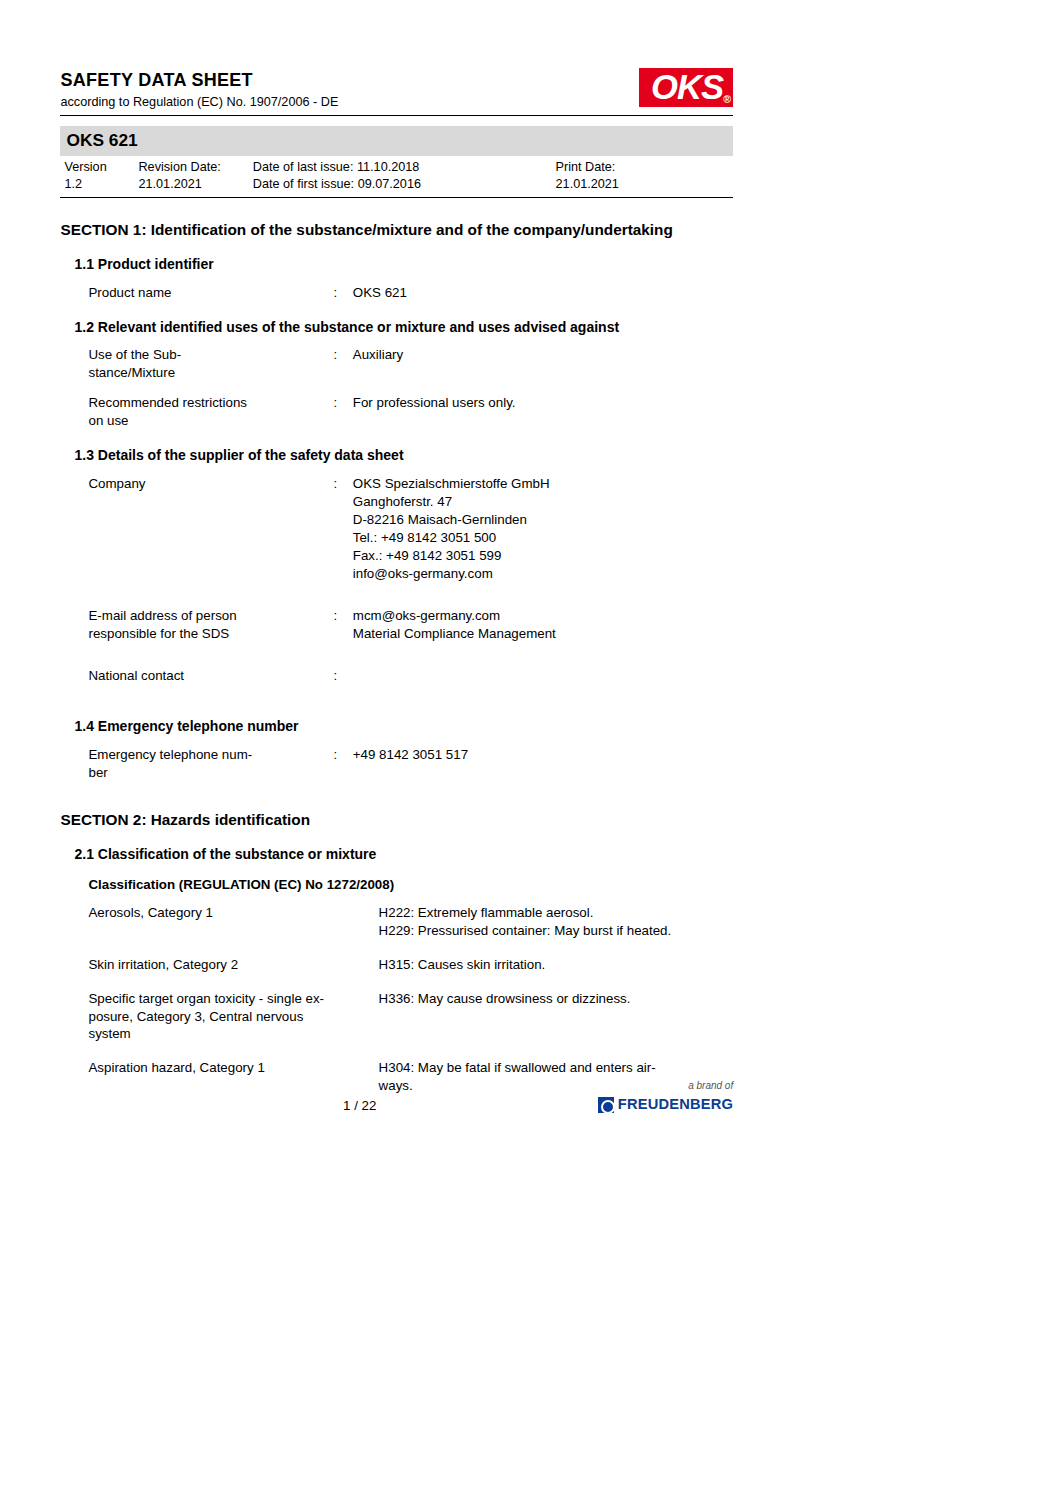SAFETY DATA SHEET
according to Regulation (EC) No. 1907/2006 - DE
OKS®
OKS 621
| Version 1.2 | Revision Date: 21.01.2021 | Date of last issue: 11.10.2018 Date of first issue: 09.07.2016 | Print Date: 21.01.2021 |
SECTION 1: Identification of the substance/mixture and of the company/undertaking
1.1 Product identifier
| Product name | : | OKS 621 |
1.2 Relevant identified uses of the substance or mixture and uses advised against
| Use of the Sub- stance/Mixture | : | Auxiliary |
| Recommended restrictions on use | : | For professional users only. |
1.3 Details of the supplier of the safety data sheet
| Company | : | OKS Spezialschmierstoffe GmbH Ganghoferstr. 47 D-82216 Maisach-Gernlinden Tel.: +49 8142 3051 500 Fax.: +49 8142 3051 599 info@oks-germany.com |
| E-mail address of person responsible for the SDS | : | mcm@oks-germany.com Material Compliance Management |
| National contact | : | |
1.4 Emergency telephone number
| Emergency telephone num- ber | : | +49 8142 3051 517 |
SECTION 2: Hazards identification
2.1 Classification of the substance or mixture
Classification (REGULATION (EC) No 1272/2008)
| Aerosols, Category 1 | H222: Extremely flammable aerosol. H229: Pressurised container: May burst if heated. |
| Skin irritation, Category 2 | H315: Causes skin irritation. |
| Specific target organ toxicity - single ex- posure, Category 3, Central nervous system | H336: May cause drowsiness or dizziness. |
| Aspiration hazard, Category 1 | H304: May be fatal if swallowed and enters air- ways. |
1 / 22
a brand of
FREUDENBERG